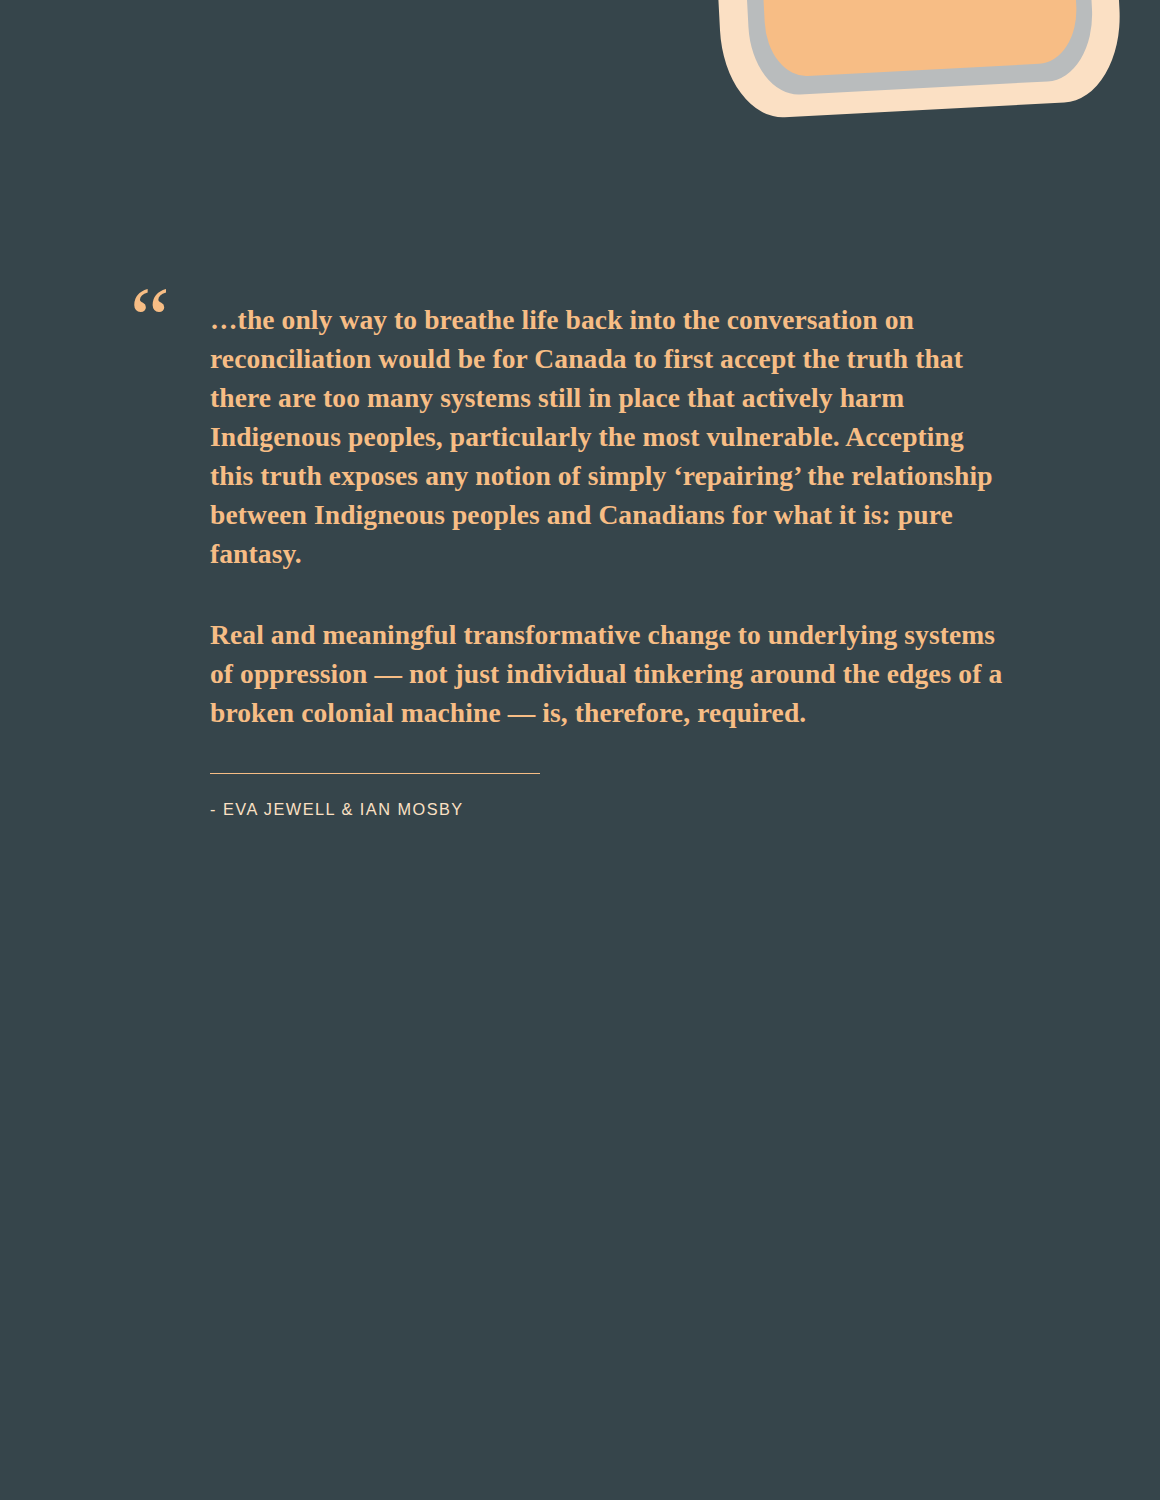…the only way to breathe life back into the conversation on reconciliation would be for Canada to first accept the truth that there are too many systems still in place that actively harm Indigenous peoples, particularly the most vulnerable. Accepting this truth exposes any notion of simply ‘repairing’ the relationship between Indigneous peoples and Canadians for what it is: pure fantasy.
Real and meaningful transformative change to underlying systems of oppression — not just individual tinkering around the edges of a broken colonial machine — is, therefore, required.
- Eva Jewell & Ian Mosby